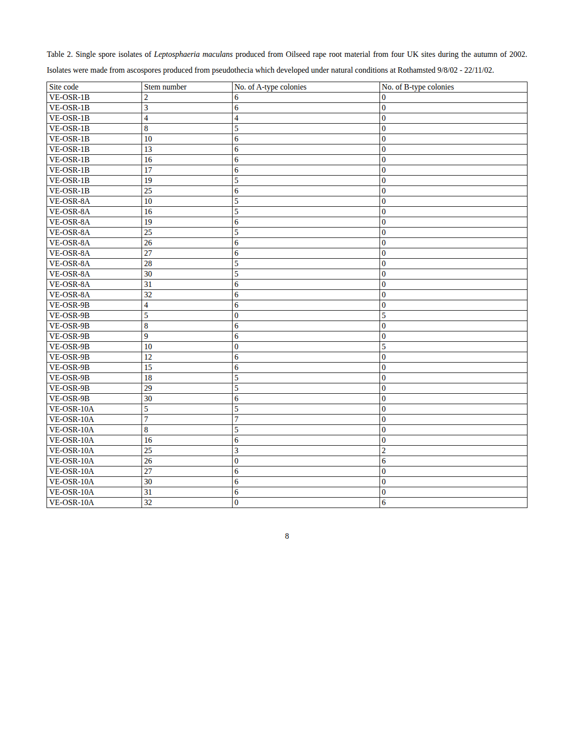Table 2. Single spore isolates of Leptosphaeria maculans produced from Oilseed rape root material from four UK sites during the autumn of 2002. Isolates were made from ascospores produced from pseudothecia which developed under natural conditions at Rothamsted 9/8/02 - 22/11/02.
| Site code | Stem number | No. of A-type colonies | No. of B-type colonies |
| --- | --- | --- | --- |
| VE-OSR-1B | 2 | 6 | 0 |
| VE-OSR-1B | 3 | 6 | 0 |
| VE-OSR-1B | 4 | 4 | 0 |
| VE-OSR-1B | 8 | 5 | 0 |
| VE-OSR-1B | 10 | 6 | 0 |
| VE-OSR-1B | 13 | 6 | 0 |
| VE-OSR-1B | 16 | 6 | 0 |
| VE-OSR-1B | 17 | 6 | 0 |
| VE-OSR-1B | 19 | 5 | 0 |
| VE-OSR-1B | 25 | 6 | 0 |
| VE-OSR-8A | 10 | 5 | 0 |
| VE-OSR-8A | 16 | 5 | 0 |
| VE-OSR-8A | 19 | 6 | 0 |
| VE-OSR-8A | 25 | 5 | 0 |
| VE-OSR-8A | 26 | 6 | 0 |
| VE-OSR-8A | 27 | 6 | 0 |
| VE-OSR-8A | 28 | 5 | 0 |
| VE-OSR-8A | 30 | 5 | 0 |
| VE-OSR-8A | 31 | 6 | 0 |
| VE-OSR-8A | 32 | 6 | 0 |
| VE-OSR-9B | 4 | 6 | 0 |
| VE-OSR-9B | 5 | 0 | 5 |
| VE-OSR-9B | 8 | 6 | 0 |
| VE-OSR-9B | 9 | 6 | 0 |
| VE-OSR-9B | 10 | 0 | 5 |
| VE-OSR-9B | 12 | 6 | 0 |
| VE-OSR-9B | 15 | 6 | 0 |
| VE-OSR-9B | 18 | 5 | 0 |
| VE-OSR-9B | 29 | 5 | 0 |
| VE-OSR-9B | 30 | 6 | 0 |
| VE-OSR-10A | 5 | 5 | 0 |
| VE-OSR-10A | 7 | 7 | 0 |
| VE-OSR-10A | 8 | 5 | 0 |
| VE-OSR-10A | 16 | 6 | 0 |
| VE-OSR-10A | 25 | 3 | 2 |
| VE-OSR-10A | 26 | 0 | 6 |
| VE-OSR-10A | 27 | 6 | 0 |
| VE-OSR-10A | 30 | 6 | 0 |
| VE-OSR-10A | 31 | 6 | 0 |
| VE-OSR-10A | 32 | 0 | 6 |
8